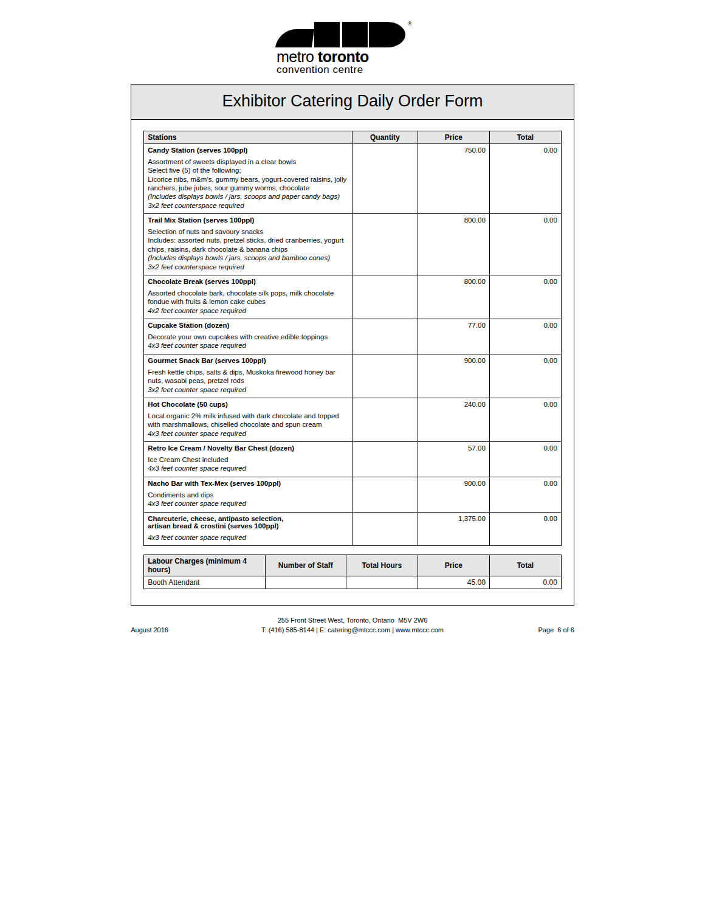®
metro toronto
convention centre
Exhibitor Catering Daily Order Form
| Stations | Quantity | Price | Total |
| --- | --- | --- | --- |
| Candy Station (serves 100ppl) Assortment of sweets displayed in a clear bowls Select five (5) of the following: Licorice nibs, m&m’s, gummy bears, yogurt-covered raisins, jolly ranchers, jube jubes, sour gummy worms, chocolate (Includes displays bowls / jars, scoops and paper candy bags) 3x2 feet counterspace required | | 750.00 | 0.00 |
| Trail Mix Station (serves 100ppl) Selection of nuts and savoury snacks Includes: assorted nuts, pretzel sticks, dried cranberries, yogurt chips, raisins, dark chocolate & banana chips (Includes displays bowls / jars, scoops and bamboo cones) 3x2 feet counterspace required | | 800.00 | 0.00 |
| Chocolate Break (serves 100ppl) Assorted chocolate bark, chocolate silk pops, milk chocolate fondue with fruits & lemon cake cubes 4x2 feet counter space required | | 800.00 | 0.00 |
| Cupcake Station (dozen) Decorate your own cupcakes with creative edible toppings 4x3 feet counter space required | | 77.00 | 0.00 |
| Gourmet Snack Bar (serves 100ppl) Fresh kettle chips, salts & dips, Muskoka firewood honey bar nuts, wasabi peas, pretzel rods 3x2 feet counter space required | | 900.00 | 0.00 |
| Hot Chocolate (50 cups) Local organic 2% milk infused with dark chocolate and topped with marshmallows, chiselled chocolate and spun cream 4x3 feet counter space required | | 240.00 | 0.00 |
| Retro Ice Cream / Novelty Bar Chest (dozen) Ice Cream Chest included 4x3 feet counter space required | | 57.00 | 0.00 |
| Nacho Bar with Tex-Mex (serves 100ppl) Condiments and dips 4x3 feet counter space required | | 900.00 | 0.00 |
| Charcuterie, cheese, antipasto selection, artisan bread & crostini (serves 100ppl) 4x3 feet counter space required | | 1,375.00 | 0.00 |
| Labour Charges (minimum 4 hours) | Number of Staff | Total Hours | Price | Total |
| --- | --- | --- | --- | --- |
| Booth Attendant | | | 45.00 | 0.00 |
August 2016
255 Front Street West, Toronto, Ontario M5V 2W6
T: (416) 585-8144 | E: catering@mtccc.com | www.mtccc.com
Page 6 of 6